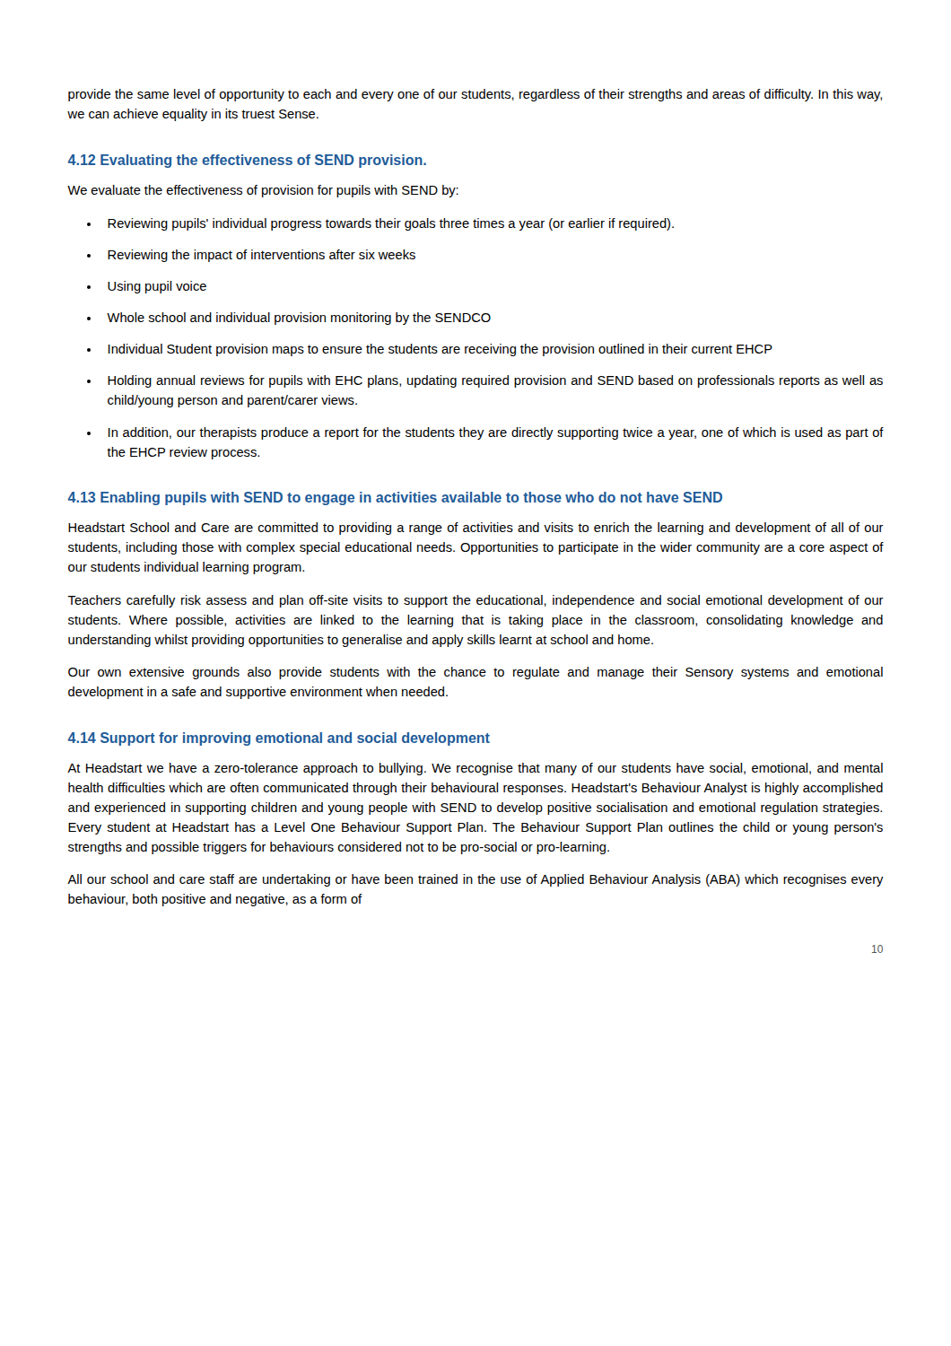provide the same level of opportunity to each and every one of our students, regardless of their strengths and areas of difficulty. In this way, we can achieve equality in its truest Sense.
4.12 Evaluating the effectiveness of SEND provision.
We evaluate the effectiveness of provision for pupils with SEND by:
Reviewing pupils' individual progress towards their goals three times a year (or earlier if required).
Reviewing the impact of interventions after six weeks
Using pupil voice
Whole school and individual provision monitoring by the SENDCO
Individual Student provision maps to ensure the students are receiving the provision outlined in their current EHCP
Holding annual reviews for pupils with EHC plans, updating required provision and SEND based on professionals reports as well as child/young person and parent/carer views.
In addition, our therapists produce a report for the students they are directly supporting twice a year, one of which is used as part of the EHCP review process.
4.13 Enabling pupils with SEND to engage in activities available to those who do not have SEND
Headstart School and Care are committed to providing a range of activities and visits to enrich the learning and development of all of our students, including those with complex special educational needs. Opportunities to participate in the wider community are a core aspect of our students individual learning program.
Teachers carefully risk assess and plan off-site visits to support the educational, independence and social emotional development of our students. Where possible, activities are linked to the learning that is taking place in the classroom, consolidating knowledge and understanding whilst providing opportunities to generalise and apply skills learnt at school and home.
Our own extensive grounds also provide students with the chance to regulate and manage their Sensory systems and emotional development in a safe and supportive environment when needed.
4.14 Support for improving emotional and social development
At Headstart we have a zero-tolerance approach to bullying. We recognise that many of our students have social, emotional, and mental health difficulties which are often communicated through their behavioural responses. Headstart's Behaviour Analyst is highly accomplished and experienced in supporting children and young people with SEND to develop positive socialisation and emotional regulation strategies. Every student at Headstart has a Level One Behaviour Support Plan. The Behaviour Support Plan outlines the child or young person's strengths and possible triggers for behaviours considered not to be pro-social or pro-learning.
All our school and care staff are undertaking or have been trained in the use of Applied Behaviour Analysis (ABA) which recognises every behaviour, both positive and negative, as a form of
10